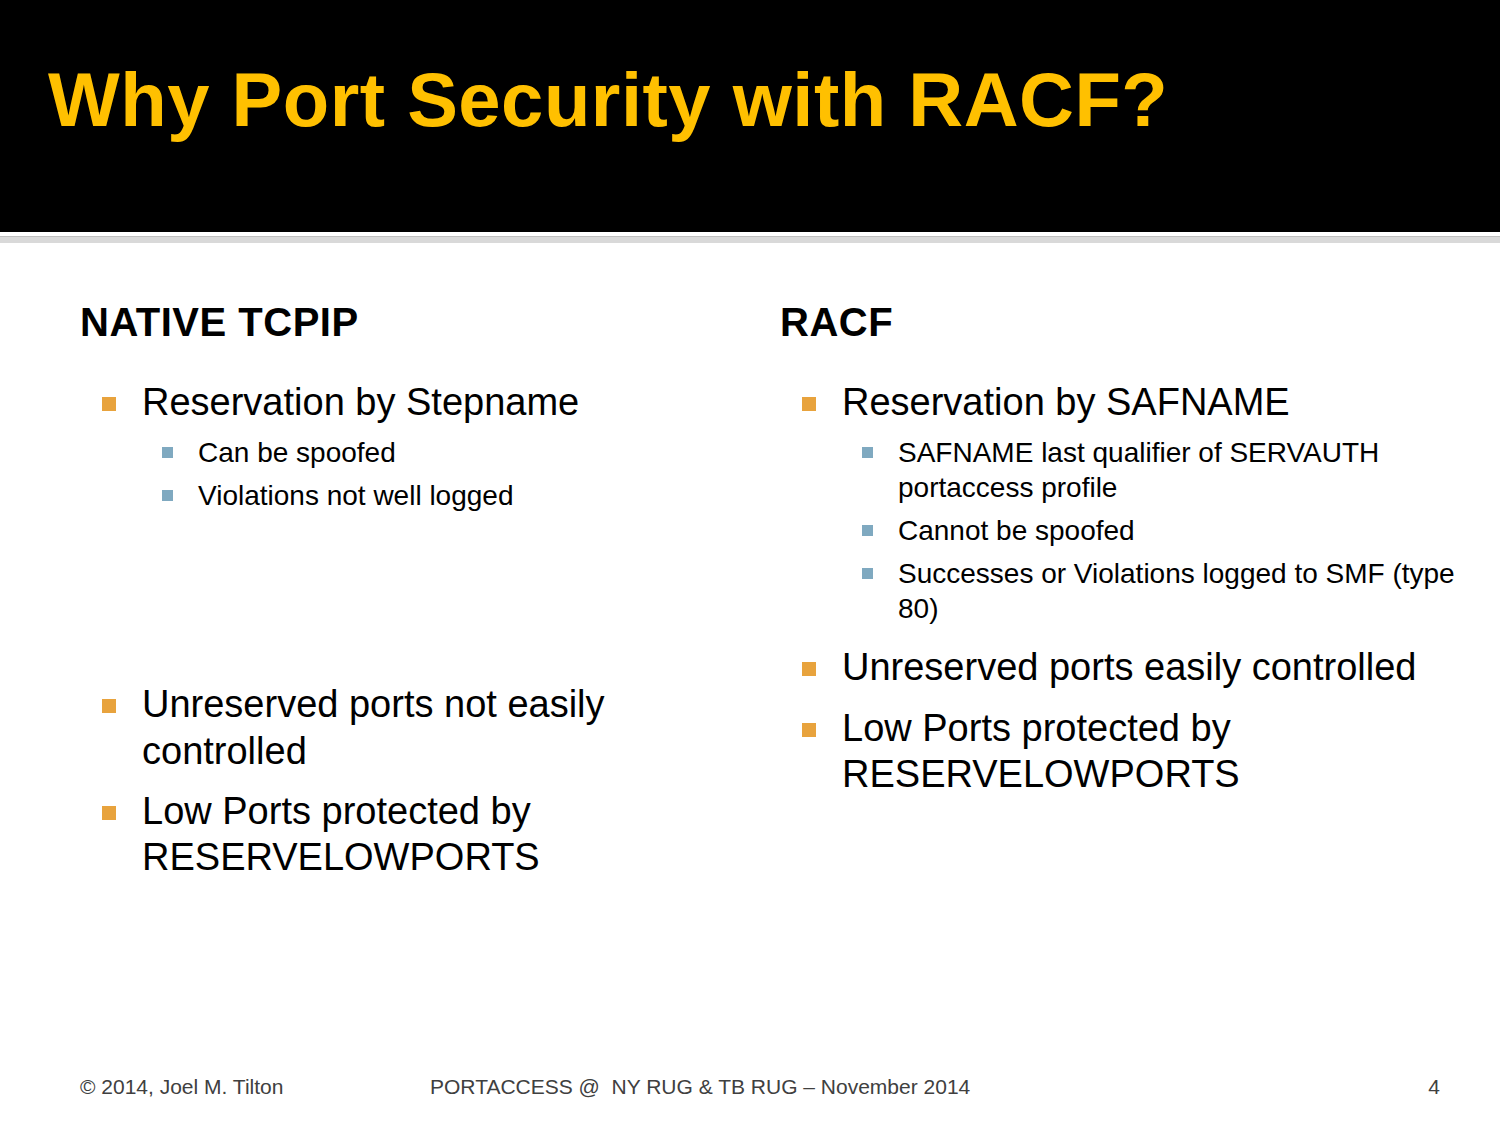Why Port Security with RACF?
NATIVE TCPIP
Reservation by Stepname
Can be spoofed
Violations not well logged
Unreserved ports not easily controlled
Low Ports protected by RESERVELOWPORTS
RACF
Reservation by SAFNAME
SAFNAME last qualifier of SERVAUTH portaccess profile
Cannot be spoofed
Successes or Violations logged to SMF (type 80)
Unreserved ports easily controlled
Low Ports protected by RESERVELOWPORTS
© 2014, Joel M. Tilton PORTACCESS @ NY RUG & TB RUG – November 2014 4